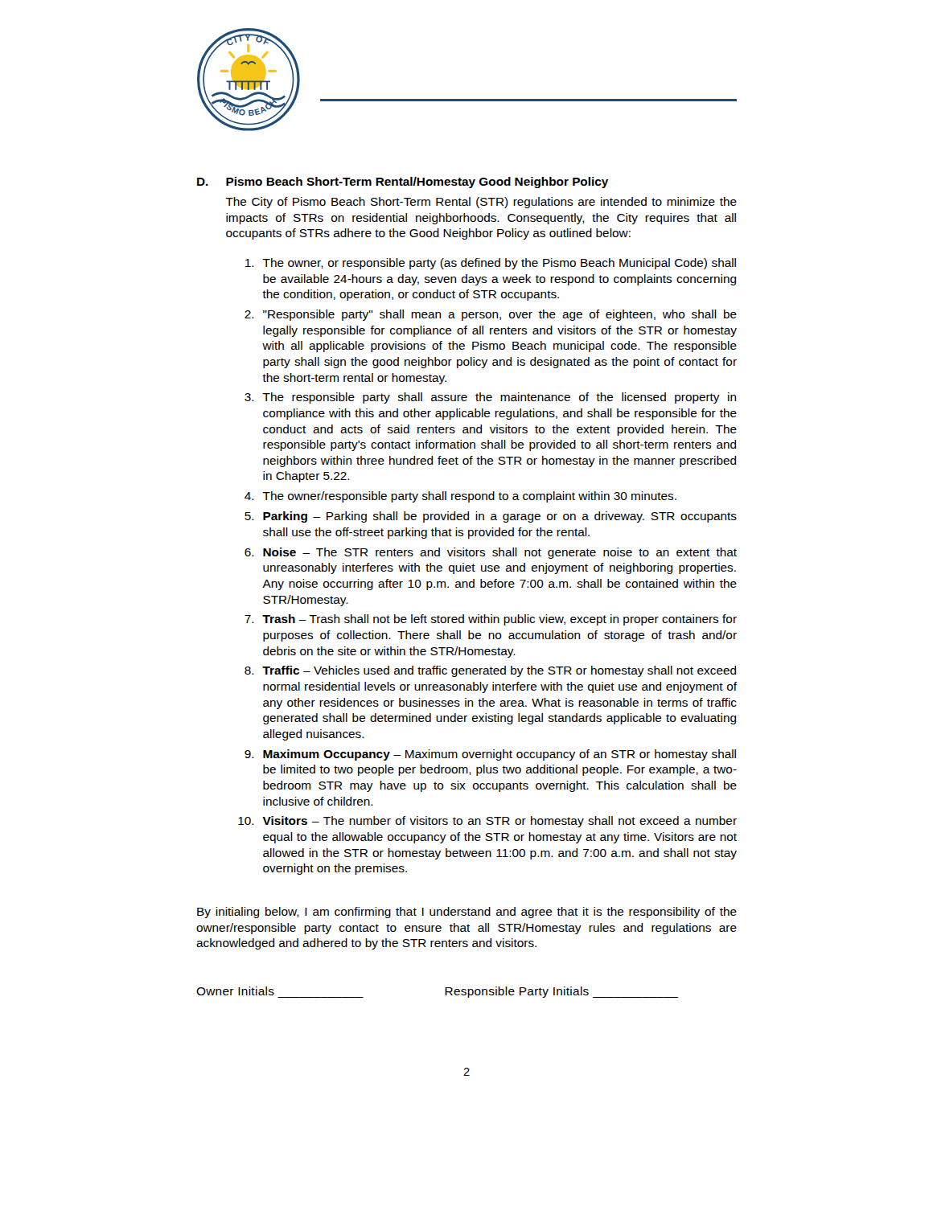CITY OF PISMO BEACH
D.
Pismo Beach Short-Term Rental/Homestay Good Neighbor Policy
The City of Pismo Beach Short-Term Rental (STR) regulations are intended to minimize the impacts of STRs on residential neighborhoods. Consequently, the City requires that all occupants of STRs adhere to the Good Neighbor Policy as outlined below:
The owner, or responsible party (as defined by the Pismo Beach Municipal Code) shall be available 24-hours a day, seven days a week to respond to complaints concerning the condition, operation, or conduct of STR occupants.
"Responsible party" shall mean a person, over the age of eighteen, who shall be legally responsible for compliance of all renters and visitors of the STR or homestay with all applicable provisions of the Pismo Beach municipal code. The responsible party shall sign the good neighbor policy and is designated as the point of contact for the short-term rental or homestay.
The responsible party shall assure the maintenance of the licensed property in compliance with this and other applicable regulations, and shall be responsible for the conduct and acts of said renters and visitors to the extent provided herein. The responsible party's contact information shall be provided to all short-term renters and neighbors within three hundred feet of the STR or homestay in the manner prescribed in Chapter 5.22.
The owner/responsible party shall respond to a complaint within 30 minutes.
Parking – Parking shall be provided in a garage or on a driveway. STR occupants shall use the off-street parking that is provided for the rental.
Noise – The STR renters and visitors shall not generate noise to an extent that unreasonably interferes with the quiet use and enjoyment of neighboring properties. Any noise occurring after 10 p.m. and before 7:00 a.m. shall be contained within the STR/Homestay.
Trash – Trash shall not be left stored within public view, except in proper containers for purposes of collection. There shall be no accumulation of storage of trash and/or debris on the site or within the STR/Homestay.
Traffic – Vehicles used and traffic generated by the STR or homestay shall not exceed normal residential levels or unreasonably interfere with the quiet use and enjoyment of any other residences or businesses in the area. What is reasonable in terms of traffic generated shall be determined under existing legal standards applicable to evaluating alleged nuisances.
Maximum Occupancy – Maximum overnight occupancy of an STR or homestay shall be limited to two people per bedroom, plus two additional people. For example, a two-bedroom STR may have up to six occupants overnight. This calculation shall be inclusive of children.
Visitors – The number of visitors to an STR or homestay shall not exceed a number equal to the allowable occupancy of the STR or homestay at any time. Visitors are not allowed in the STR or homestay between 11:00 p.m. and 7:00 a.m. and shall not stay overnight on the premises.
By initialing below, I am confirming that I understand and agree that it is the responsibility of the owner/responsible party contact to ensure that all STR/Homestay rules and regulations are acknowledged and adhered to by the STR renters and visitors.
Owner Initials ____________
Responsible Party Initials ____________
2